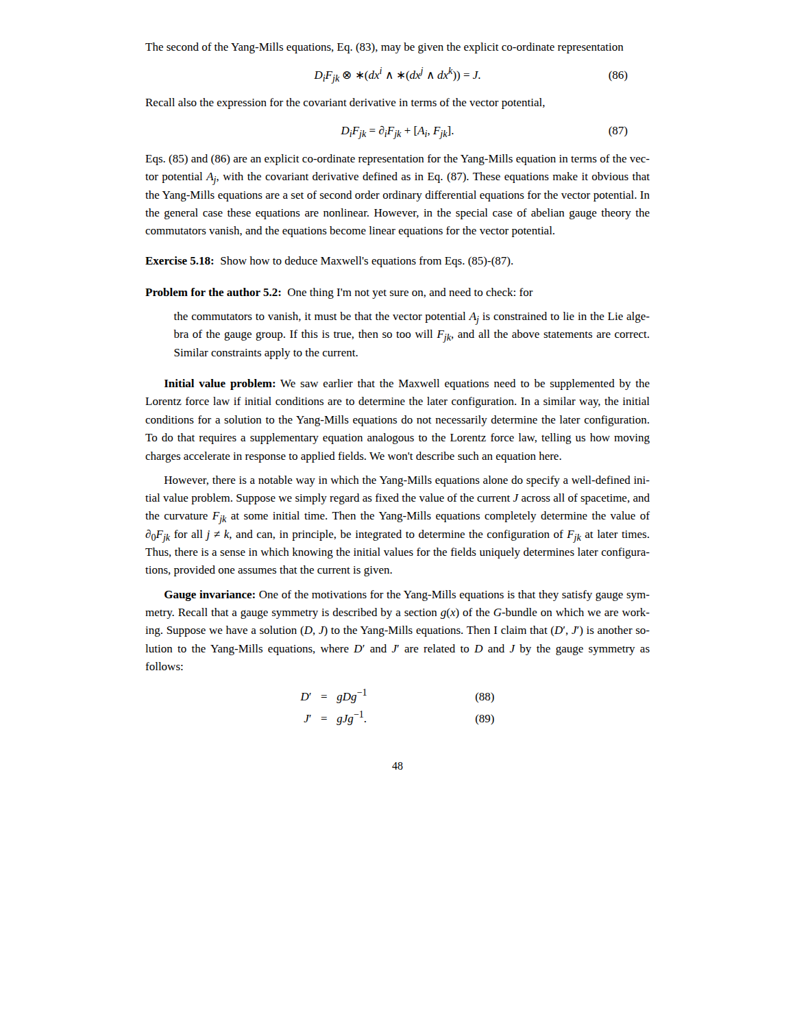The second of the Yang-Mills equations, Eq. (83), may be given the explicit co-ordinate representation
DiFjk ⊗ ∗(dxi ∧ ∗(dxj ∧ dxk)) = J. (86)
Recall also the expression for the covariant derivative in terms of the vector potential,
DiFjk = ∂iFjk + [Ai, Fjk]. (87)
Eqs. (85) and (86) are an explicit co-ordinate representation for the Yang-Mills equation in terms of the vector potential Aj, with the covariant derivative defined as in Eq. (87). These equations make it obvious that the Yang-Mills equations are a set of second order ordinary differential equations for the vector potential. In the general case these equations are nonlinear. However, in the special case of abelian gauge theory the commutators vanish, and the equations become linear equations for the vector potential.
Exercise 5.18: Show how to deduce Maxwell's equations from Eqs. (85)-(87).
Problem for the author 5.2: One thing I'm not yet sure on, and need to check: for
the commutators to vanish, it must be that the vector potential Aj is constrained to lie in the Lie algebra of the gauge group. If this is true, then so too will Fjk, and all the above statements are correct. Similar constraints apply to the current.
Initial value problem: We saw earlier that the Maxwell equations need to be supplemented by the Lorentz force law if initial conditions are to determine the later configuration. In a similar way, the initial conditions for a solution to the Yang-Mills equations do not necessarily determine the later configuration. To do that requires a supplementary equation analogous to the Lorentz force law, telling us how moving charges accelerate in response to applied fields. We won't describe such an equation here.
However, there is a notable way in which the Yang-Mills equations alone do specify a well-defined initial value problem. Suppose we simply regard as fixed the value of the current J across all of spacetime, and the curvature Fjk at some initial time. Then the Yang-Mills equations completely determine the value of ∂0Fjk for all j ≠ k, and can, in principle, be integrated to determine the configuration of Fjk at later times. Thus, there is a sense in which knowing the initial values for the fields uniquely determines later configurations, provided one assumes that the current is given.
Gauge invariance: One of the motivations for the Yang-Mills equations is that they satisfy gauge symmetry. Recall that a gauge symmetry is described by a section g(x) of the G-bundle on which we are working. Suppose we have a solution (D, J) to the Yang-Mills equations. Then I claim that (D′, J′) is another solution to the Yang-Mills equations, where D′ and J′ are related to D and J by the gauge symmetry as follows:
| D ′ | = | gDg −1 | (88) |
| J ′ | = | gJg −1 . | (89) |
48